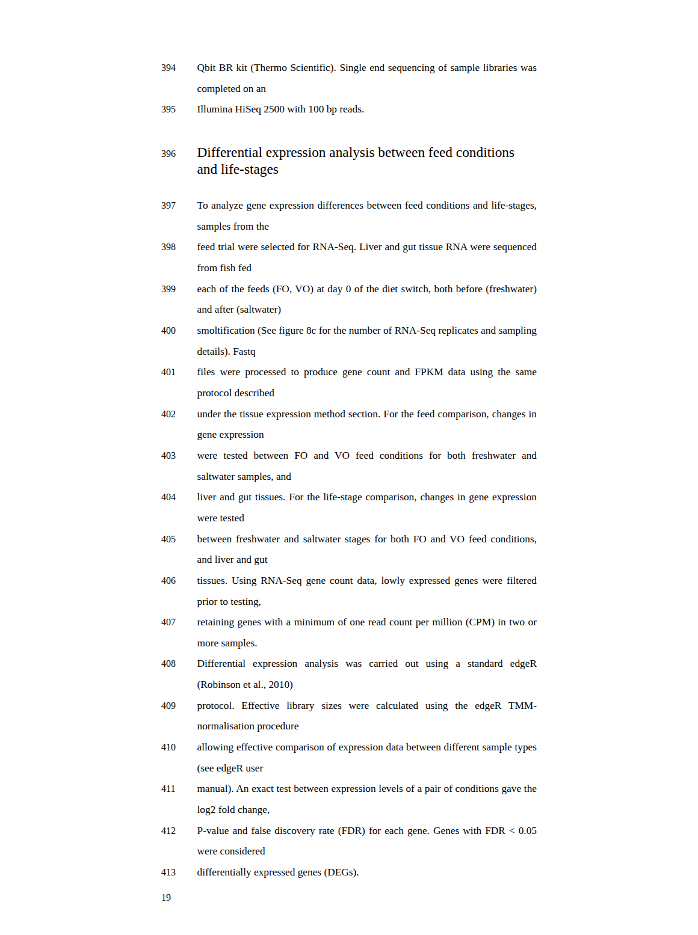394 Qbit BR kit (Thermo Scientific). Single end sequencing of sample libraries was completed on an
395 Illumina HiSeq 2500 with 100 bp reads.
396
Differential expression analysis between feed conditions and life-stages
397 To analyze gene expression differences between feed conditions and life-stages, samples from the
398 feed trial were selected for RNA-Seq. Liver and gut tissue RNA were sequenced from fish fed
399 each of the feeds (FO, VO) at day 0 of the diet switch, both before (freshwater) and after (saltwater)
400 smoltification (See figure 8c for the number of RNA-Seq replicates and sampling details). Fastq
401 files were processed to produce gene count and FPKM data using the same protocol described
402 under the tissue expression method section. For the feed comparison, changes in gene expression
403 were tested between FO and VO feed conditions for both freshwater and saltwater samples, and
404 liver and gut tissues. For the life-stage comparison, changes in gene expression were tested
405 between freshwater and saltwater stages for both FO and VO feed conditions, and liver and gut
406 tissues. Using RNA-Seq gene count data, lowly expressed genes were filtered prior to testing,
407 retaining genes with a minimum of one read count per million (CPM) in two or more samples.
408 Differential expression analysis was carried out using a standard edgeR (Robinson et al., 2010)
409 protocol. Effective library sizes were calculated using the edgeR TMM-normalisation procedure
410 allowing effective comparison of expression data between different sample types (see edgeR user
411 manual). An exact test between expression levels of a pair of conditions gave the log2 fold change,
412 P-value and false discovery rate (FDR) for each gene. Genes with FDR < 0.05 were considered
413 differentially expressed genes (DEGs).
19